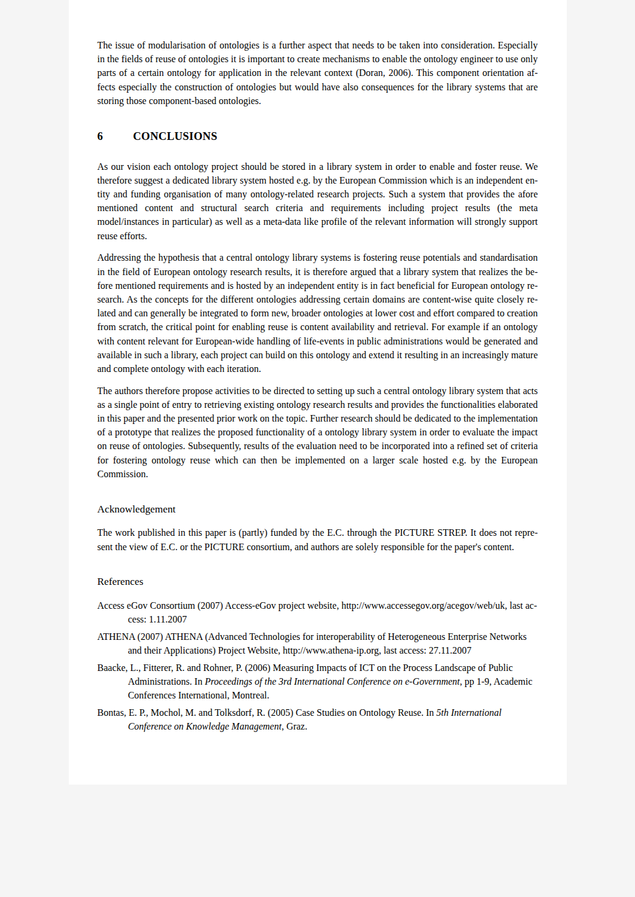The issue of modularisation of ontologies is a further aspect that needs to be taken into consideration. Especially in the fields of reuse of ontologies it is important to create mechanisms to enable the ontology engineer to use only parts of a certain ontology for application in the relevant context (Doran, 2006). This component orientation affects especially the construction of ontologies but would have also consequences for the library systems that are storing those component-based ontologies.
6 CONCLUSIONS
As our vision each ontology project should be stored in a library system in order to enable and foster reuse. We therefore suggest a dedicated library system hosted e.g. by the European Commission which is an independent entity and funding organisation of many ontology-related research projects. Such a system that provides the afore mentioned content and structural search criteria and requirements including project results (the meta model/instances in particular) as well as a meta-data like profile of the relevant information will strongly support reuse efforts.
Addressing the hypothesis that a central ontology library systems is fostering reuse potentials and standardisation in the field of European ontology research results, it is therefore argued that a library system that realizes the before mentioned requirements and is hosted by an independent entity is in fact beneficial for European ontology research. As the concepts for the different ontologies addressing certain domains are content-wise quite closely related and can generally be integrated to form new, broader ontologies at lower cost and effort compared to creation from scratch, the critical point for enabling reuse is content availability and retrieval. For example if an ontology with content relevant for European-wide handling of life-events in public administrations would be generated and available in such a library, each project can build on this ontology and extend it resulting in an increasingly mature and complete ontology with each iteration.
The authors therefore propose activities to be directed to setting up such a central ontology library system that acts as a single point of entry to retrieving existing ontology research results and provides the functionalities elaborated in this paper and the presented prior work on the topic. Further research should be dedicated to the implementation of a prototype that realizes the proposed functionality of a ontology library system in order to evaluate the impact on reuse of ontologies. Subsequently, results of the evaluation need to be incorporated into a refined set of criteria for fostering ontology reuse which can then be implemented on a larger scale hosted e.g. by the European Commission.
Acknowledgement
The work published in this paper is (partly) funded by the E.C. through the PICTURE STREP. It does not represent the view of E.C. or the PICTURE consortium, and authors are solely responsible for the paper's content.
References
Access eGov Consortium (2007) Access-eGov project website, http://www.accessegov.org/acegov/web/uk, last access: 1.11.2007
ATHENA (2007) ATHENA (Advanced Technologies for interoperability of Heterogeneous Enterprise Networks and their Applications) Project Website, http://www.athena-ip.org, last access: 27.11.2007
Baacke, L., Fitterer, R. and Rohner, P. (2006) Measuring Impacts of ICT on the Process Landscape of Public Administrations. In Proceedings of the 3rd International Conference on e-Government, pp 1-9, Academic Conferences International, Montreal.
Bontas, E. P., Mochol, M. and Tolksdorf, R. (2005) Case Studies on Ontology Reuse. In 5th International Conference on Knowledge Management, Graz.